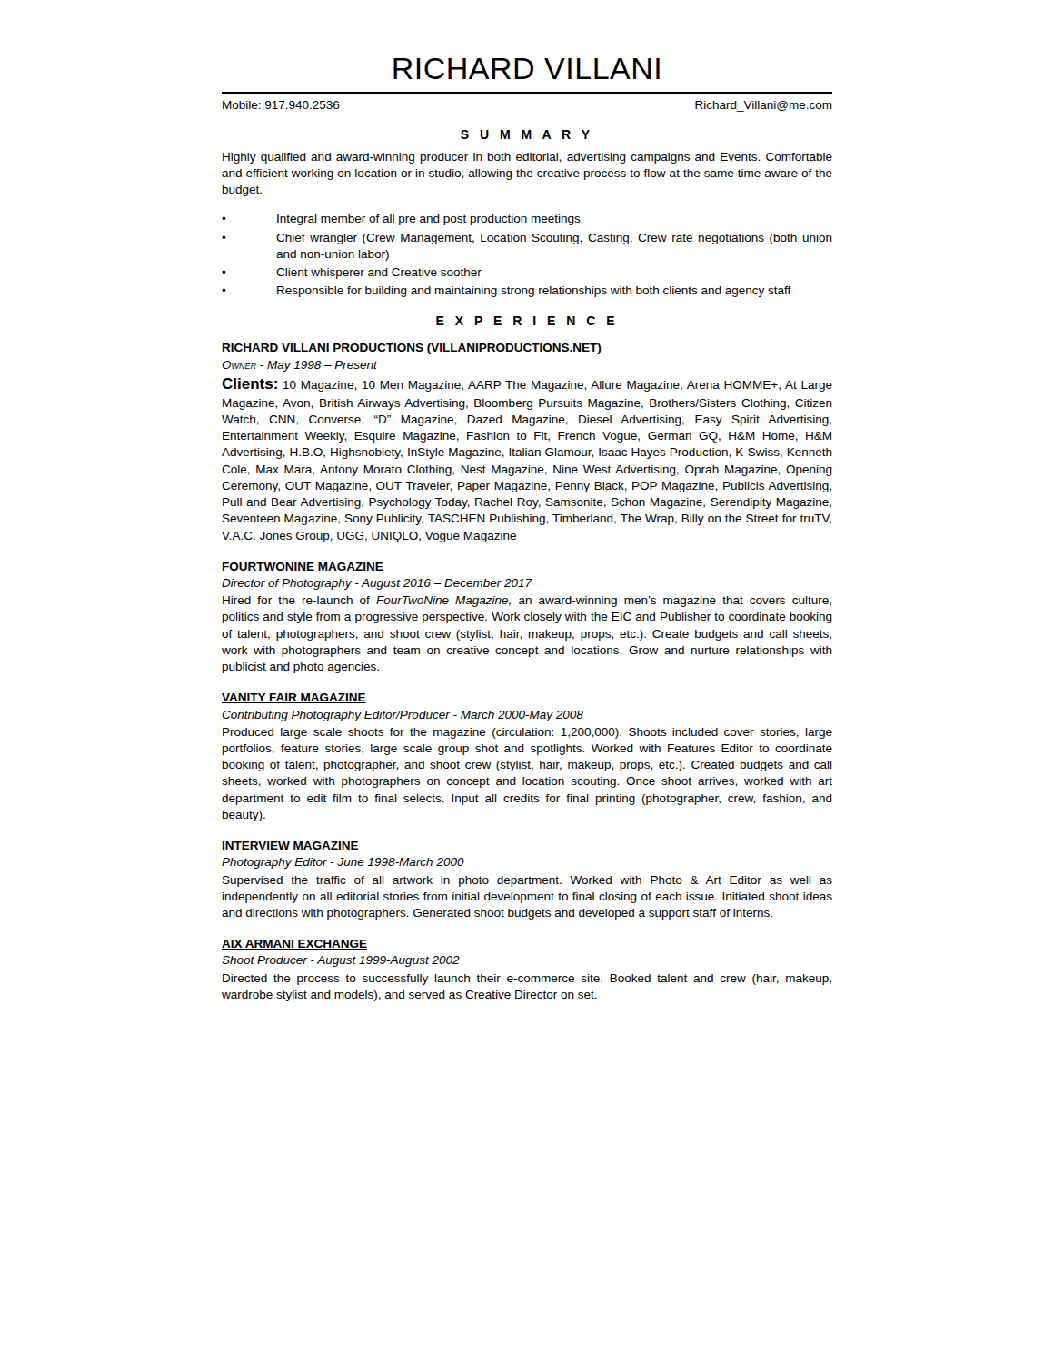Richard Villani
Mobile: 917.940.2536 Richard_Villani@me.com
S U M M A R Y
Highly qualified and award-winning producer in both editorial, advertising campaigns and Events. Comfortable and efficient working on location or in studio, allowing the creative process to flow at the same time aware of the budget.
•Integral member of all pre and post production meetings
•Chief wrangler (Crew Management, Location Scouting, Casting, Crew rate negotiations (both union and non-union labor)
•Client whisperer and Creative soother
•Responsible for building and maintaining strong relationships with both clients and agency staff
E X P E R I E N C E
RICHARD VILLANI PRODUCTIONS (VILLANIPRODUCTIONS.NET)
Owner - May 1998 – Present
Clients: 10 Magazine, 10 Men Magazine, AARP The Magazine, Allure Magazine, Arena HOMME+, At Large Magazine, Avon, British Airways Advertising, Bloomberg Pursuits Magazine, Brothers/Sisters Clothing, Citizen Watch, CNN, Converse, “D” Magazine, Dazed Magazine, Diesel Advertising, Easy Spirit Advertising, Entertainment Weekly, Esquire Magazine, Fashion to Fit, French Vogue, German GQ, H&M Home, H&M Advertising, H.B.O, Highsnobiety, InStyle Magazine, Italian Glamour, Isaac Hayes Production, K-Swiss, Kenneth Cole, Max Mara, Antony Morato Clothing, Nest Magazine, Nine West Advertising, Oprah Magazine, Opening Ceremony, OUT Magazine, OUT Traveler, Paper Magazine, Penny Black, POP Magazine, Publicis Advertising, Pull and Bear Advertising, Psychology Today, Rachel Roy, Samsonite, Schon Magazine, Serendipity Magazine, Seventeen Magazine, Sony Publicity, TASCHEN Publishing, Timberland, The Wrap, Billy on the Street for truTV, V.A.C. Jones Group, UGG, UNIQLO, Vogue Magazine
FOURTWONINE MAGAZINE
Director of Photography - August 2016 – December 2017
Hired for the re-launch of FourTwoNine Magazine, an award-winning men’s magazine that covers culture, politics and style from a progressive perspective. Work closely with the EIC and Publisher to coordinate booking of talent, photographers, and shoot crew (stylist, hair, makeup, props, etc.). Create budgets and call sheets, work with photographers and team on creative concept and locations. Grow and nurture relationships with publicist and photo agencies.
VANITY FAIR MAGAZINE
Contributing Photography Editor/Producer - March 2000-May 2008
Produced large scale shoots for the magazine (circulation: 1,200,000). Shoots included cover stories, large portfolios, feature stories, large scale group shot and spotlights. Worked with Features Editor to coordinate booking of talent, photographer, and shoot crew (stylist, hair, makeup, props, etc.). Created budgets and call sheets, worked with photographers on concept and location scouting. Once shoot arrives, worked with art department to edit film to final selects. Input all credits for final printing (photographer, crew, fashion, and beauty).
INTERVIEW MAGAZINE
Photography Editor - June 1998-March 2000
Supervised the traffic of all artwork in photo department. Worked with Photo & Art Editor as well as independently on all editorial stories from initial development to final closing of each issue. Initiated shoot ideas and directions with photographers. Generated shoot budgets and developed a support staff of interns.
AIX ARMANI EXCHANGE
Shoot Producer - August 1999-August 2002
Directed the process to successfully launch their e-commerce site. Booked talent and crew (hair, makeup, wardrobe stylist and models), and served as Creative Director on set.